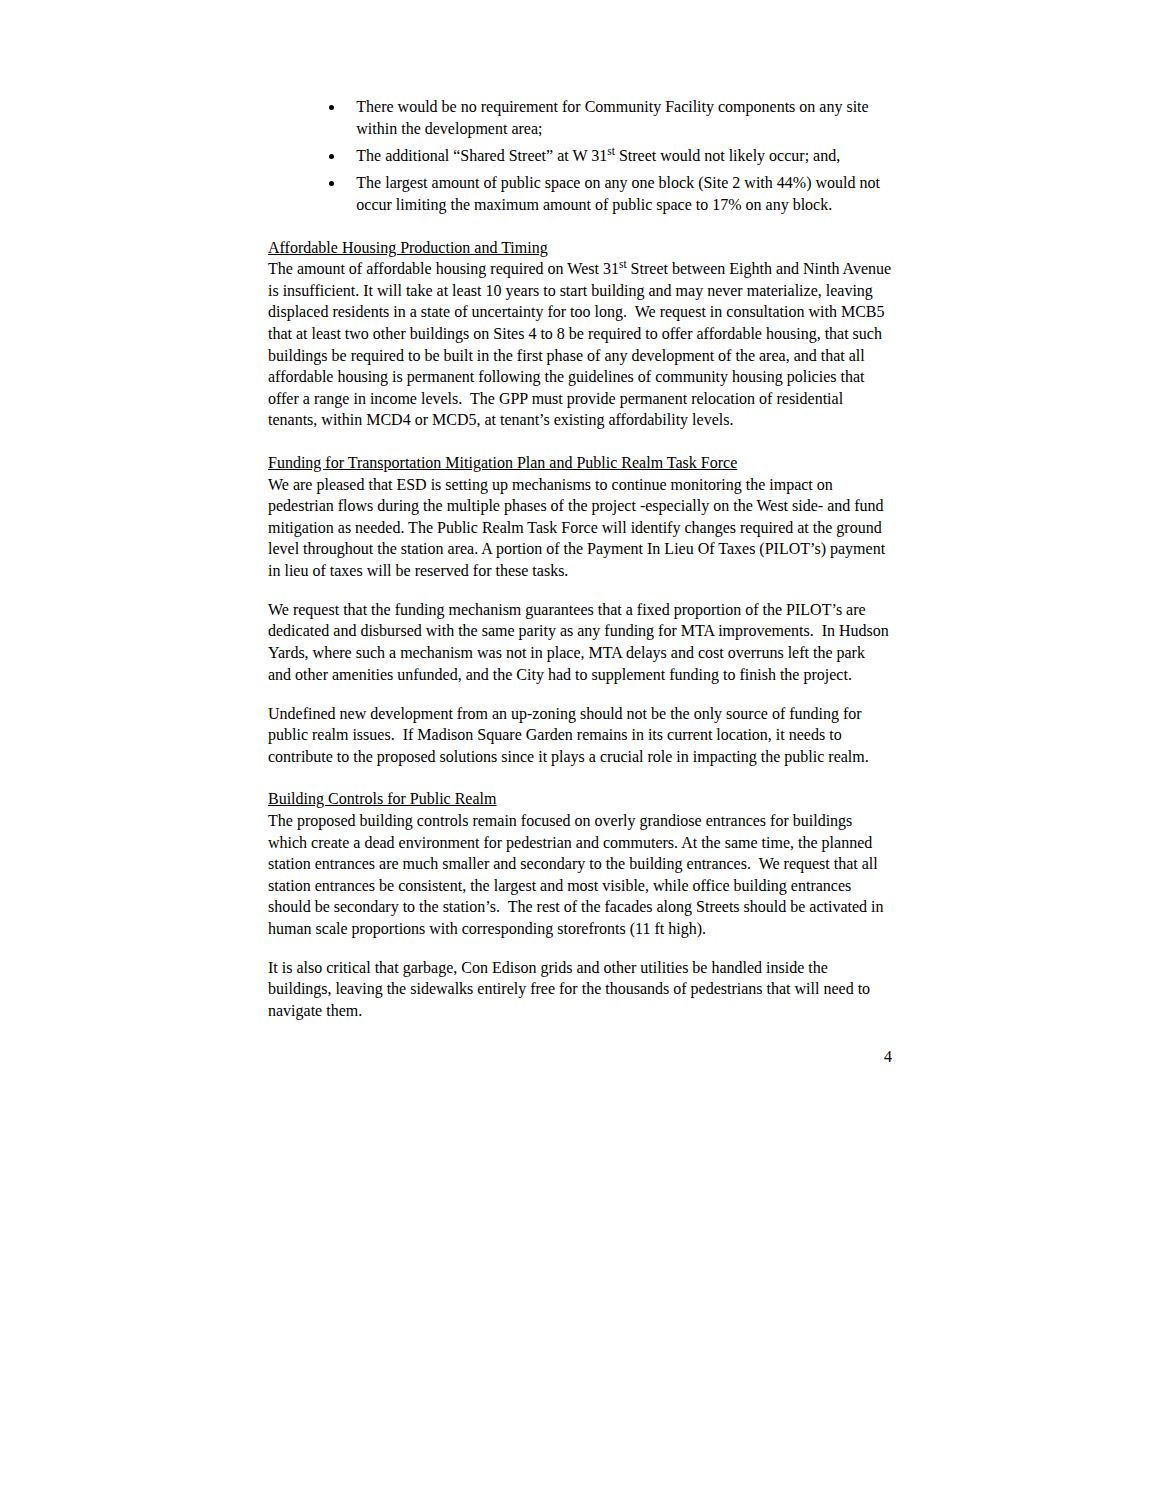There would be no requirement for Community Facility components on any site within the development area;
The additional “Shared Street” at W 31st Street would not likely occur; and,
The largest amount of public space on any one block (Site 2 with 44%) would not occur limiting the maximum amount of public space to 17% on any block.
Affordable Housing Production and Timing
The amount of affordable housing required on West 31st Street between Eighth and Ninth Avenue is insufficient. It will take at least 10 years to start building and may never materialize, leaving displaced residents in a state of uncertainty for too long. We request in consultation with MCB5 that at least two other buildings on Sites 4 to 8 be required to offer affordable housing, that such buildings be required to be built in the first phase of any development of the area, and that all affordable housing is permanent following the guidelines of community housing policies that offer a range in income levels. The GPP must provide permanent relocation of residential tenants, within MCD4 or MCD5, at tenant’s existing affordability levels.
Funding for Transportation Mitigation Plan and Public Realm Task Force
We are pleased that ESD is setting up mechanisms to continue monitoring the impact on pedestrian flows during the multiple phases of the project -especially on the West side- and fund mitigation as needed. The Public Realm Task Force will identify changes required at the ground level throughout the station area. A portion of the Payment In Lieu Of Taxes (PILOT’s) payment in lieu of taxes will be reserved for these tasks.
We request that the funding mechanism guarantees that a fixed proportion of the PILOT’s are dedicated and disbursed with the same parity as any funding for MTA improvements. In Hudson Yards, where such a mechanism was not in place, MTA delays and cost overruns left the park and other amenities unfunded, and the City had to supplement funding to finish the project.
Undefined new development from an up-zoning should not be the only source of funding for public realm issues. If Madison Square Garden remains in its current location, it needs to contribute to the proposed solutions since it plays a crucial role in impacting the public realm.
Building Controls for Public Realm
The proposed building controls remain focused on overly grandiose entrances for buildings which create a dead environment for pedestrian and commuters. At the same time, the planned station entrances are much smaller and secondary to the building entrances. We request that all station entrances be consistent, the largest and most visible, while office building entrances should be secondary to the station’s. The rest of the facades along Streets should be activated in human scale proportions with corresponding storefronts (11 ft high).
It is also critical that garbage, Con Edison grids and other utilities be handled inside the buildings, leaving the sidewalks entirely free for the thousands of pedestrians that will need to navigate them.
4